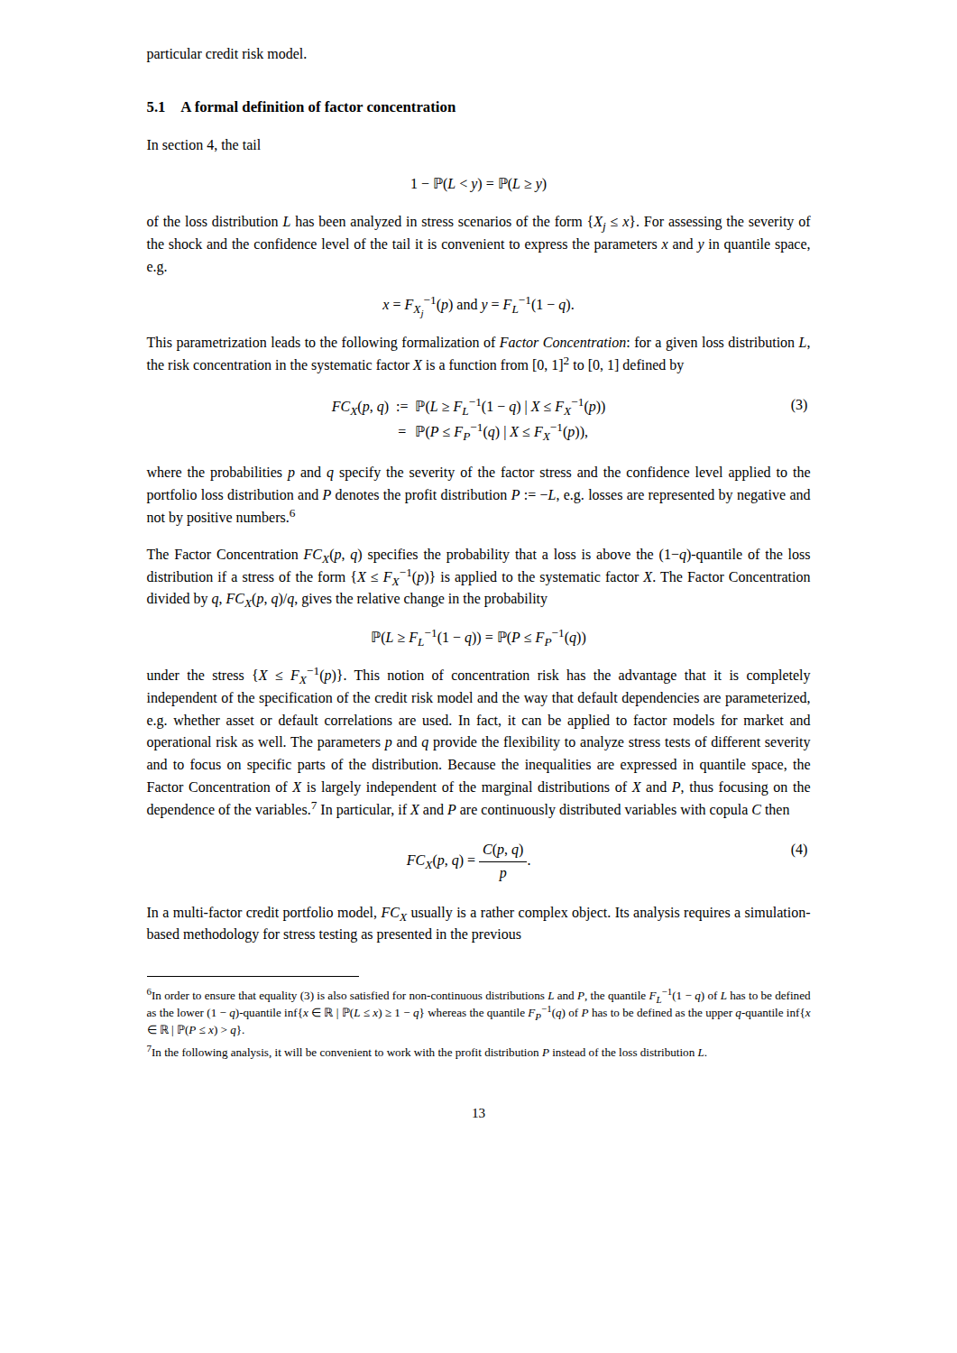particular credit risk model.
5.1 A formal definition of factor concentration
In section 4, the tail
1 − ℙ(L < y) = ℙ(L ≥ y)
of the loss distribution L has been analyzed in stress scenarios of the form {Xj ≤ x}. For assessing the severity of the shock and the confidence level of the tail it is convenient to express the parameters x and y in quantile space, e.g.
x = FXj−1(p) and y = FL−1(1 − q).
This parametrization leads to the following formalization of Factor Concentration: for a given loss distribution L, the risk concentration in the systematic factor X is a function from [0, 1]2 to [0, 1] defined by
(3)
| FC X ( p , q ) | := | ℙ( L ≥ F L −1 (1 − q ) / X ≤ F X −1 ( p )) |
| | = | ℙ( P ≤ F P −1 ( q ) / X ≤ F X −1 ( p )), |
where the probabilities p and q specify the severity of the factor stress and the confidence level applied to the portfolio loss distribution and P denotes the profit distribution P := −L, e.g. losses are represented by negative and not by positive numbers.6
The Factor Concentration FCX(p, q) specifies the probability that a loss is above the (1−q)-quantile of the loss distribution if a stress of the form {X ≤ FX−1(p)} is applied to the systematic factor X. The Factor Concentration divided by q, FCX(p, q)/q, gives the relative change in the probability
ℙ(L ≥ FL−1(1 − q)) = ℙ(P ≤ FP−1(q))
under the stress {X ≤ FX−1(p)}. This notion of concentration risk has the advantage that it is completely independent of the specification of the credit risk model and the way that default dependencies are parameterized, e.g. whether asset or default correlations are used. In fact, it can be applied to factor models for market and operational risk as well. The parameters p and q provide the flexibility to analyze stress tests of different severity and to focus on specific parts of the distribution. Because the inequalities are expressed in quantile space, the Factor Concentration of X is largely independent of the marginal distributions of X and P, thus focusing on the dependence of the variables.7 In particular, if X and P are continuously distributed variables with copula C then
(4)
FCX(p, q) = C(p, q) p.
In a multi-factor credit portfolio model, FCX usually is a rather complex object. Its analysis requires a simulation-based methodology for stress testing as presented in the previous
6In order to ensure that equality (3) is also satisfied for non-continuous distributions L and P, the quantile FL−1(1 − q) of L has to be defined as the lower (1 − q)-quantile inf{x ∈ ℝ | ℙ(L ≤ x) ≥ 1 − q} whereas the quantile FP−1(q) of P has to be defined as the upper q-quantile inf{x ∈ ℝ | ℙ(P ≤ x) > q}.
7In the following analysis, it will be convenient to work with the profit distribution P instead of the loss distribution L.
13